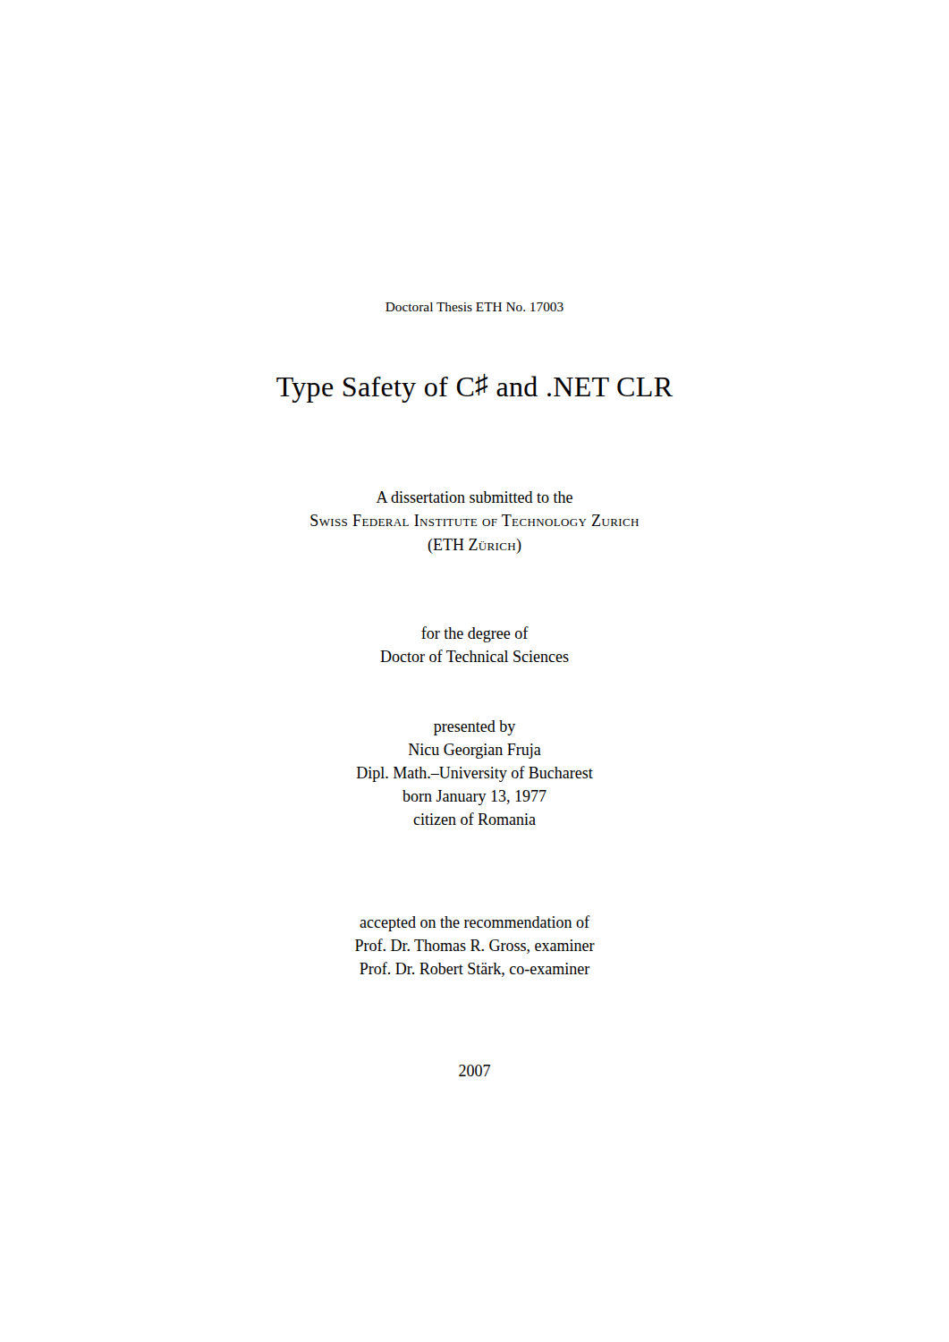Doctoral Thesis ETH No. 17003
Type Safety of C♯ and .NET CLR
A dissertation submitted to the
Swiss Federal Institute of Technology Zurich
(ETH Zürich)
for the degree of
Doctor of Technical Sciences
presented by
Nicu Georgian Fruja
Dipl. Math.–University of Bucharest
born January 13, 1977
citizen of Romania
accepted on the recommendation of
Prof. Dr. Thomas R. Gross, examiner
Prof. Dr. Robert Stärk, co-examiner
2007